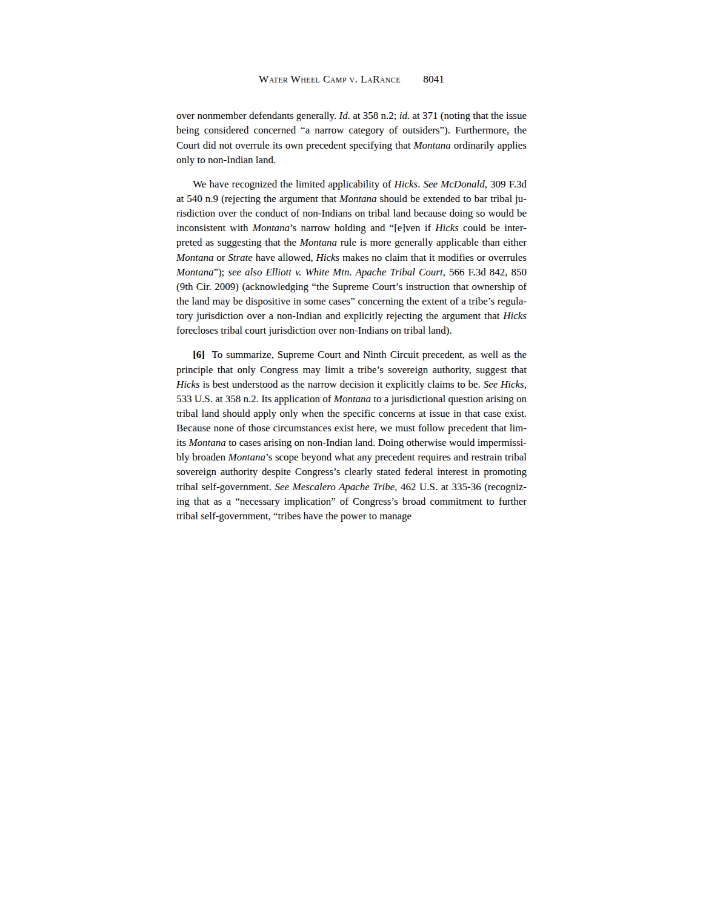Water Wheel Camp v. LaRance 8041
over nonmember defendants generally. Id. at 358 n.2; id. at 371 (noting that the issue being considered concerned “a narrow category of outsiders”). Furthermore, the Court did not overrule its own precedent specifying that Montana ordinarily applies only to non-Indian land.
We have recognized the limited applicability of Hicks. See McDonald, 309 F.3d at 540 n.9 (rejecting the argument that Montana should be extended to bar tribal jurisdiction over the conduct of non-Indians on tribal land because doing so would be inconsistent with Montana’s narrow holding and “[e]ven if Hicks could be interpreted as suggesting that the Montana rule is more generally applicable than either Montana or Strate have allowed, Hicks makes no claim that it modifies or overrules Montana”); see also Elliott v. White Mtn. Apache Tribal Court, 566 F.3d 842, 850 (9th Cir. 2009) (acknowledging “the Supreme Court’s instruction that ownership of the land may be dispositive in some cases” concerning the extent of a tribe’s regulatory jurisdiction over a non-Indian and explicitly rejecting the argument that Hicks forecloses tribal court jurisdiction over non-Indians on tribal land).
[6] To summarize, Supreme Court and Ninth Circuit precedent, as well as the principle that only Congress may limit a tribe’s sovereign authority, suggest that Hicks is best understood as the narrow decision it explicitly claims to be. See Hicks, 533 U.S. at 358 n.2. Its application of Montana to a jurisdictional question arising on tribal land should apply only when the specific concerns at issue in that case exist. Because none of those circumstances exist here, we must follow precedent that limits Montana to cases arising on non-Indian land. Doing otherwise would impermissibly broaden Montana’s scope beyond what any precedent requires and restrain tribal sovereign authority despite Congress’s clearly stated federal interest in promoting tribal self-government. See Mescalero Apache Tribe, 462 U.S. at 335-36 (recognizing that as a “necessary implication” of Congress’s broad commitment to further tribal self-government, “tribes have the power to manage